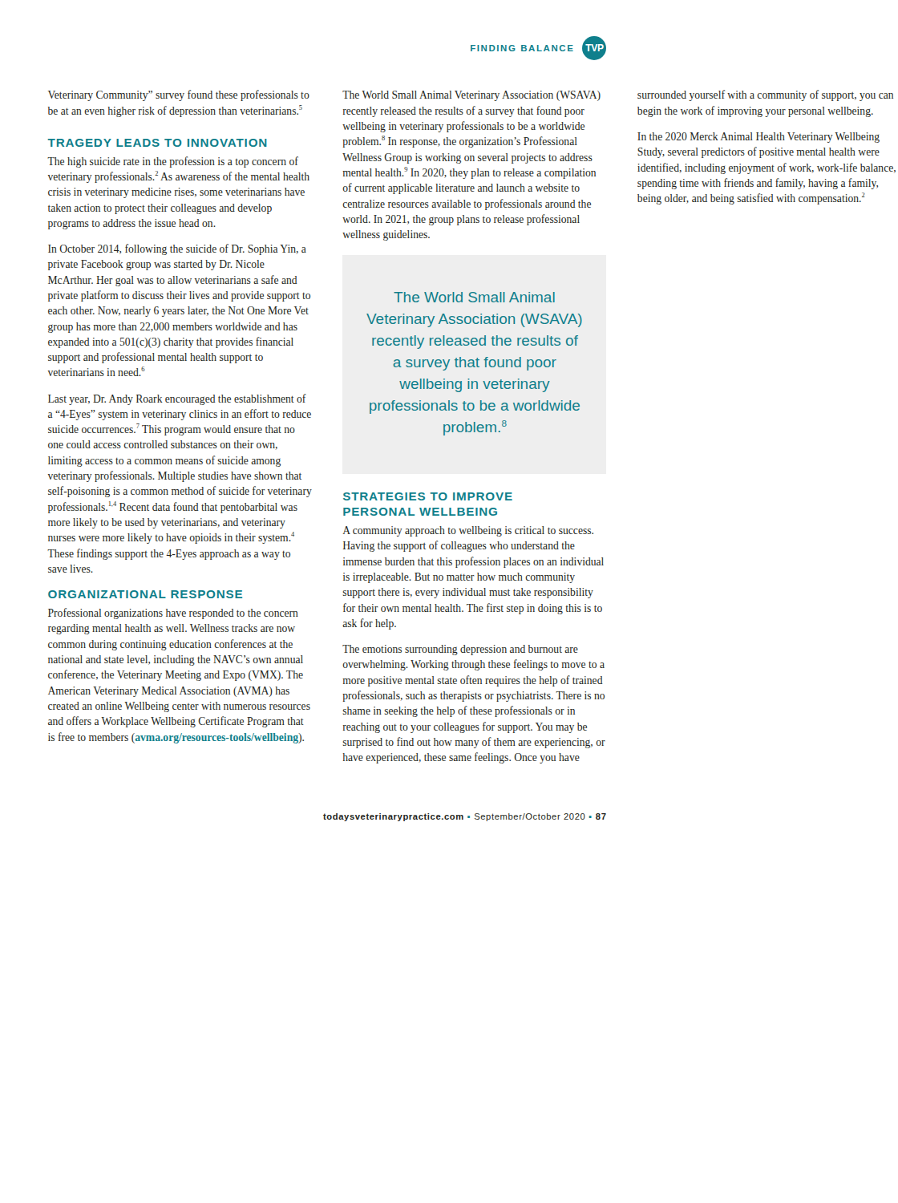Finding Balance TVP
Veterinary Community” survey found these professionals to be at an even higher risk of depression than veterinarians.5
Tragedy Leads to Innovation
The high suicide rate in the profession is a top concern of veterinary professionals.2 As awareness of the mental health crisis in veterinary medicine rises, some veterinarians have taken action to protect their colleagues and develop programs to address the issue head on.
In October 2014, following the suicide of Dr. Sophia Yin, a private Facebook group was started by Dr. Nicole McArthur. Her goal was to allow veterinarians a safe and private platform to discuss their lives and provide support to each other. Now, nearly 6 years later, the Not One More Vet group has more than 22,000 members worldwide and has expanded into a 501(c)(3) charity that provides financial support and professional mental health support to veterinarians in need.6
Last year, Dr. Andy Roark encouraged the establishment of a “4-Eyes” system in veterinary clinics in an effort to reduce suicide occurrences.7 This program would ensure that no one could access controlled substances on their own, limiting access to a common means of suicide among veterinary professionals. Multiple studies have shown that self-poisoning is a common method of suicide for veterinary professionals.1,4 Recent data found that pentobarbital was more likely to be used by veterinarians, and veterinary nurses were more likely to have opioids in their system.4 These findings support the 4-Eyes approach as a way to save lives.
Organizational Response
Professional organizations have responded to the concern regarding mental health as well. Wellness tracks are now common during continuing education conferences at the national and state level, including the NAVC’s own annual conference, the Veterinary Meeting and Expo (VMX). The American Veterinary Medical Association (AVMA) has created an online Wellbeing center with numerous resources and offers a Workplace Wellbeing Certificate Program that is free to members (avma.org/resources-tools/wellbeing).
The World Small Animal Veterinary Association (WSAVA) recently released the results of a survey that found poor wellbeing in veterinary professionals to be a worldwide problem.8 In response, the organization’s Professional Wellness Group is working on several projects to address mental health.9 In 2020, they plan to release a compilation of current applicable literature and launch a website to centralize resources available to professionals around the world. In 2021, the group plans to release professional wellness guidelines.
The World Small Animal Veterinary Association (WSAVA) recently released the results of a survey that found poor wellbeing in veterinary professionals to be a worldwide problem.8
Strategies to Improve
Personal Wellbeing
A community approach to wellbeing is critical to success. Having the support of colleagues who understand the immense burden that this profession places on an individual is irreplaceable. But no matter how much community support there is, every individual must take responsibility for their own mental health. The first step in doing this is to ask for help.
The emotions surrounding depression and burnout are overwhelming. Working through these feelings to move to a more positive mental state often requires the help of trained professionals, such as therapists or psychiatrists. There is no shame in seeking the help of these professionals or in reaching out to your colleagues for support. You may be surprised to find out how many of them are experiencing, or have experienced, these same feelings. Once you have surrounded yourself with a community of support, you can begin the work of improving your personal wellbeing.
In the 2020 Merck Animal Health Veterinary Wellbeing Study, several predictors of positive mental health were identified, including enjoyment of work, work-life balance, spending time with friends and family, having a family, being older, and being satisfied with compensation.2
todaysveterinarypractice.com▪September/October 2020▪87